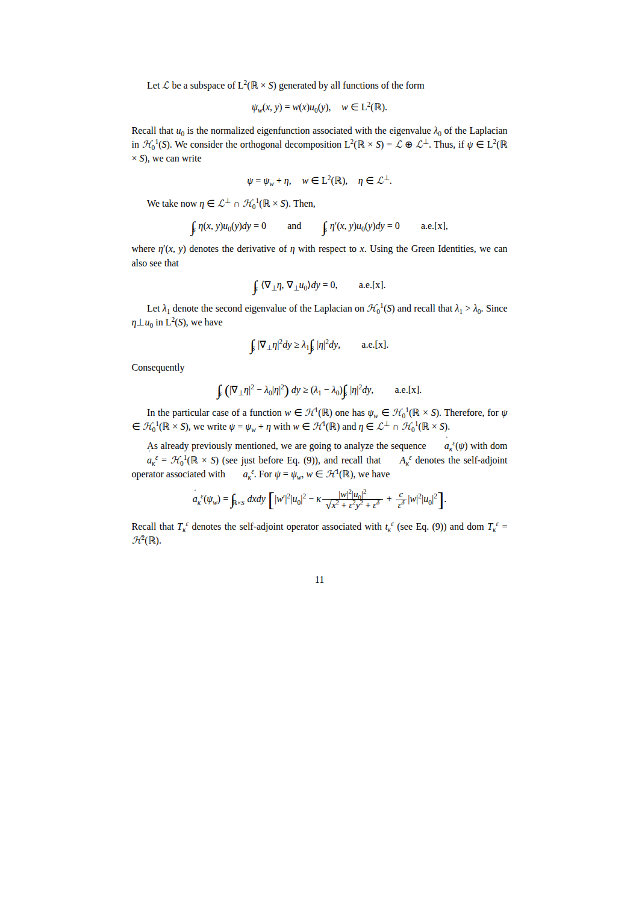Let ℒ be a subspace of L2(ℝ × S) generated by all functions of the form
ψw(x, y) = w(x)u0(y), w ∈ L2(ℝ).
Recall that u0 is the normalized eigenfunction associated with the eigenvalue λ0 of the Laplacian in ℋ01(S). We consider the orthogonal decomposition L2(ℝ × S) = ℒ ⊕ ℒ⊥. Thus, if ψ ∈ L2(ℝ × S), we can write
ψ = ψw + η, w ∈ L2(ℝ), η ∈ ℒ⊥.
We take now η ∈ ℒ⊥ ∩ ℋ01(ℝ × S). Then,
∫Sη(x, y)u0(y)dy = 0 and ∫Sη′(x, y)u0(y)dy = 0 a.e.[x],
where η′(x, y) denotes the derivative of η with respect to x. Using the Green Identities, we can also see that
∫S⟨∇⊥η, ∇⊥u0⟩dy = 0, a.e.[x].
Let λ1 denote the second eigenvalue of the Laplacian on ℋ01(S) and recall that λ1 > λ0. Since η⊥u0 in L2(S), we have
∫S|∇⊥η|2dy ≥ λ1∫S|η|2dy, a.e.[x].
Consequently
∫S(|∇⊥η|2 − λ0|η|2) dy ≥ (λ1 − λ0)∫S|η|2dy, a.e.[x].
In the particular case of a function w ∈ ℋ1(ℝ) one has ψw ∈ ℋ01(ℝ × S). Therefore, for ψ ∈ ℋ01(ℝ × S), we write ψ = ψw + η with w ∈ ℋ1(ℝ) and η ∈ ℒ⊥ ∩ ℋ01(ℝ × S).
As already previously mentioned, we are going to analyze the sequence ·aκε(ψ) with dom ·aκε = ℋ01(ℝ × S) (see just before Eq. (9)), and recall that ·Aκε denotes the self-adjoint operator associated with ·aκε. For ψ = ψw, w ∈ ℋ1(ℝ), we have
·aκε(ψw) = ∫ℝ×S dxdy [|w′|2|u0|2 − κ|w|2|u0|2 x2 + ε2y2 + εδ + cεδ|w|2|u0|2].
Recall that Tκε denotes the self-adjoint operator associated with tκε (see Eq. (9)) and dom Tκε = ℋ2(ℝ).
11